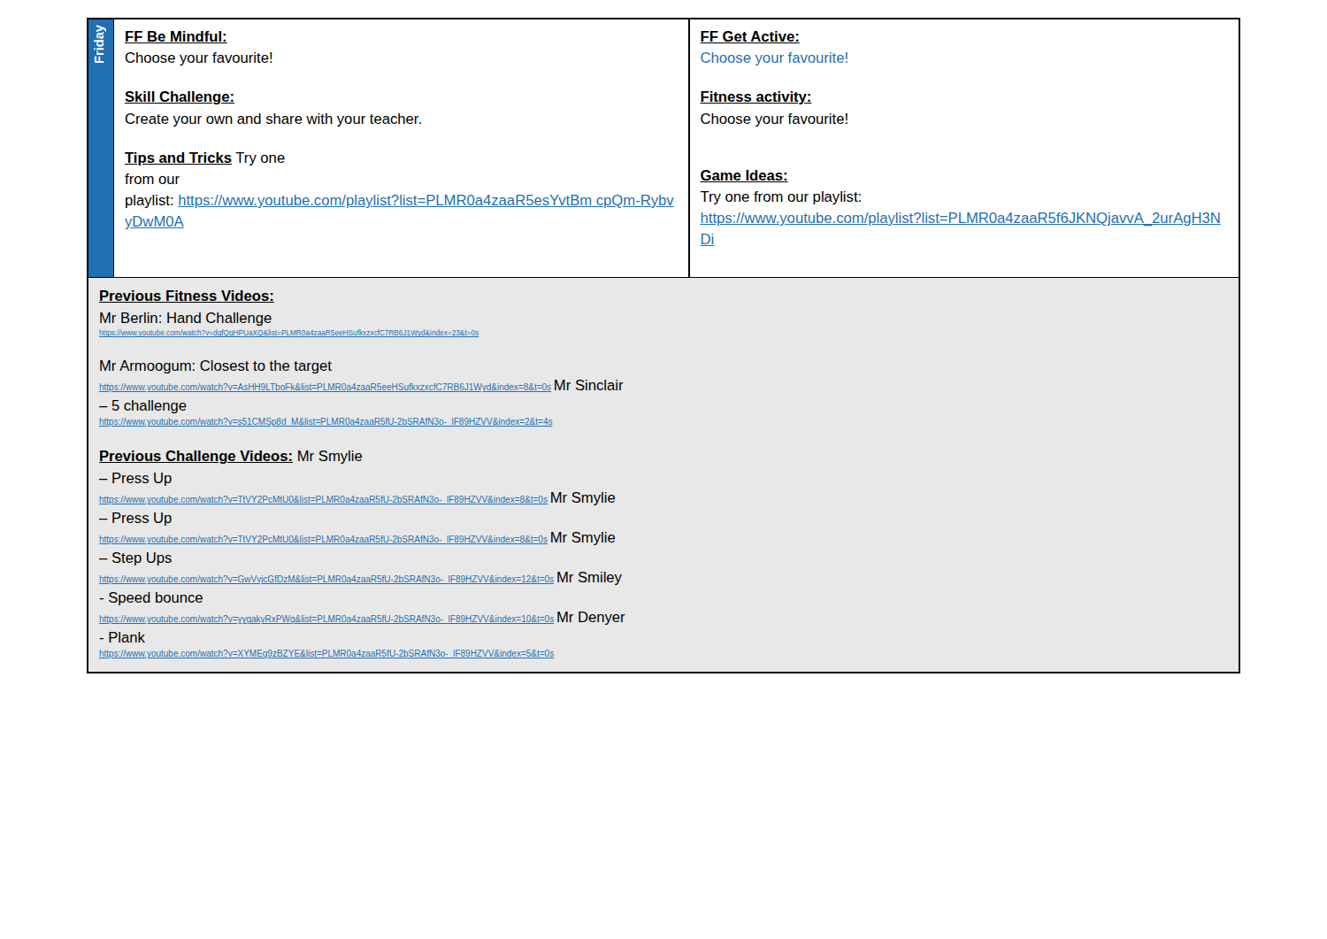| Friday | FF Be Mindful: Choose your favourite! Skill Challenge: Create your own and share with your teacher. Tips and Tricks Try one from our playlist: https://www.youtube.com/playlist?list=PLMR0a4zaaR5esYvtBm cpQm-RybvyDwM0A | FF Get Active: Choose your favourite! Fitness activity: Choose your favourite! Game Ideas: Try one from our playlist: https://www.youtube.com/playlist?list=PLMR0a4zaaR5f6JKNQjavvA_2urAgH3NDi |
| Previous Fitness Videos: Mr Berlin: Hand Challenge https://www.youtube.com/watch?v=dqfQgHPUaXQ&list=PLMR0a4zaaR5eeHSufkxzxcfC7RB6J1Wyd&index=23&t=0s Mr Armoogum: Closest to the target https://www.youtube.com/watch?v=AsHH9LTboFk&list=PLMR0a4zaaR5eeHSufkxzxcfC7RB6J1Wyd&index=8&t=0s Mr Sinclair – 5 challenge https://www.youtube.com/watch?v=s51CMSp8d_M&list=PLMR0a4zaaR5fU-2bSRAfN3o-_lF89HZVV&index=2&t=4s Previous Challenge Videos: Mr Smylie – Press Up https://www.youtube.com/watch?v=TtVY2PcMtU0&list=PLMR0a4zaaR5fU-2bSRAfN3o-_lF89HZVV&index=8&t=0s Mr Smylie – Press Up https://www.youtube.com/watch?v=TtVY2PcMtU0&list=PLMR0a4zaaR5fU-2bSRAfN3o-_lF89HZVV&index=8&t=0s Mr Smylie – Step Ups https://www.youtube.com/watch?v=GwVvjcGfDzM&list=PLMR0a4zaaR5fU-2bSRAfN3o-_lF89HZVV&index=12&t=0s Mr Smiley - Speed bounce https://www.youtube.com/watch?v=yygakyRxPWg&list=PLMR0a4zaaR5fU-2bSRAfN3o-_lF89HZVV&index=10&t=0s Mr Denyer - Plank https://www.youtube.com/watch?v=XYMEq9zBZYE&list=PLMR0a4zaaR5fU-2bSRAfN3o-_lF89HZVV&index=5&t=0s |